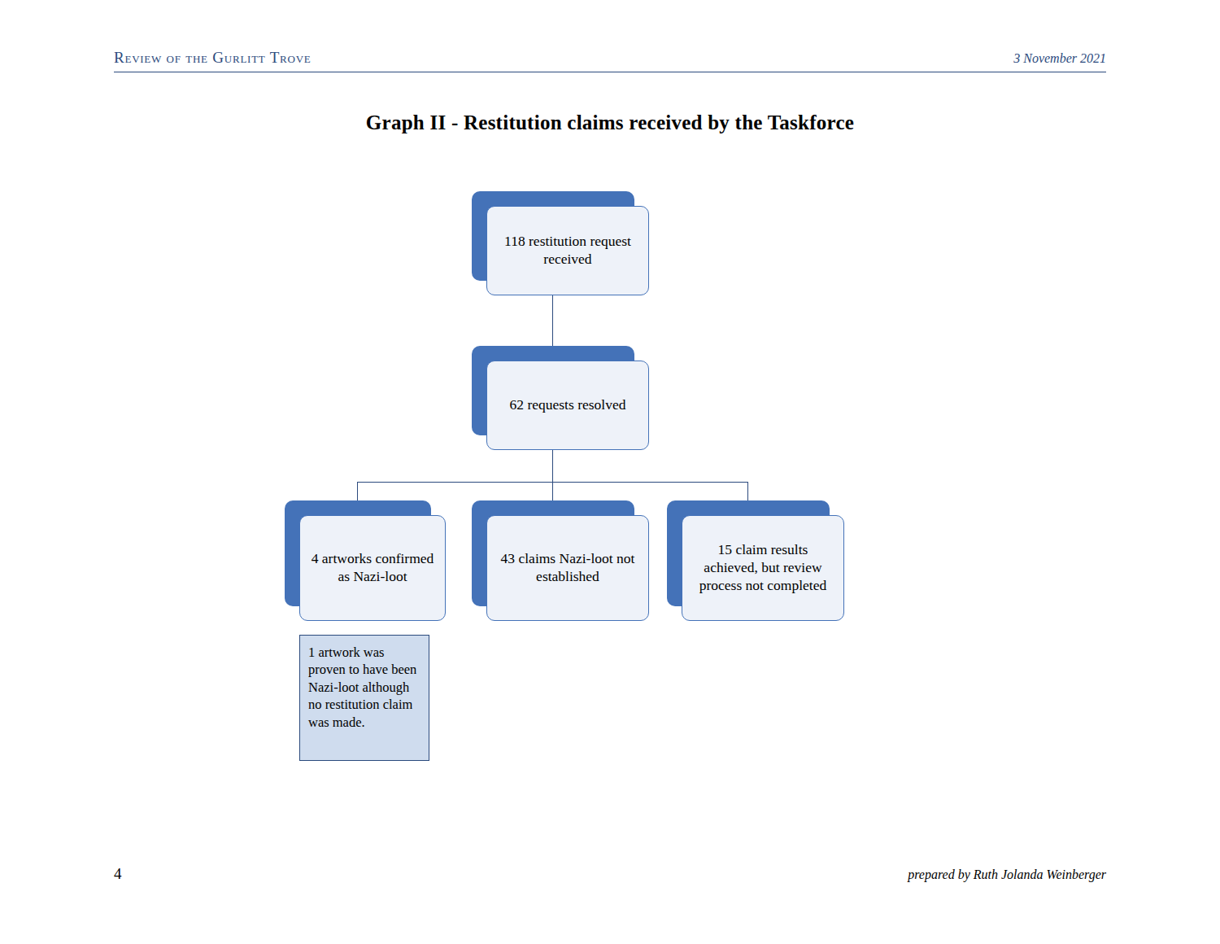Review of the Gurlitt Trove
3 November 2021
Graph II - Restitution claims received by the Taskforce
118 restitution request received
62 requests resolved
4 artworks confirmed as Nazi-loot
43 claims Nazi-loot not established
15 claim results achieved, but review process not completed
1 artwork was proven to have been Nazi-loot although no restitution claim was made.
4
prepared by Ruth Jolanda Weinberger